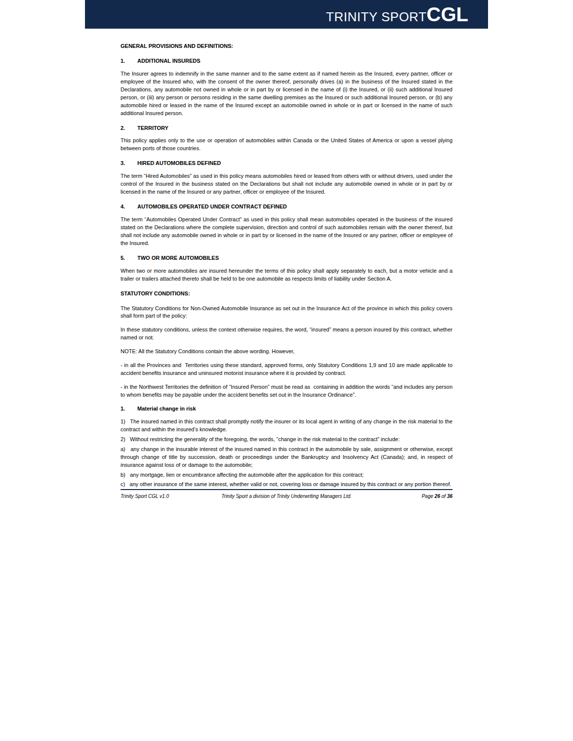TRINITY SPORTCGL
GENERAL PROVISIONS AND DEFINITIONS:
1. ADDITIONAL INSUREDS
The Insurer agrees to indemnify in the same manner and to the same extent as if named herein as the Insured, every partner, officer or employee of the Insured who, with the consent of the owner thereof, personally drives (a) in the business of the Insured stated in the Declarations, any automobile not owned in whole or in part by or licensed in the name of (i) the Insured, or (ii) such additional Insured person, or (iii) any person or persons residing in the same dwelling premises as the Insured or such additional Insured person, or (b) any automobile hired or leased in the name of the Insured except an automobile owned in whole or in part or licensed in the name of such additional Insured person.
2. TERRITORY
This policy applies only to the use or operation of automobiles within Canada or the United States of America or upon a vessel plying between ports of those countries.
3. HIRED AUTOMOBILES DEFINED
The term “Hired Automobiles” as used in this policy means automobiles hired or leased from others with or without drivers, used under the control of the Insured in the business stated on the Declarations but shall not include any automobile owned in whole or in part by or licensed in the name of the Insured or any partner, officer or employee of the Insured.
4. AUTOMOBILES OPERATED UNDER CONTRACT DEFINED
The term “Automobiles Operated Under Contract” as used in this policy shall mean automobiles operated in the business of the insured stated on the Declarations where the complete supervision, direction and control of such automobiles remain with the owner thereof, but shall not include any automobile owned in whole or in part by or licensed in the name of the Insured or any partner, officer or employee of the Insured.
5. TWO OR MORE AUTOMOBILES
When two or more automobiles are insured hereunder the terms of this policy shall apply separately to each, but a motor vehicle and a trailer or trailers attached thereto shall be held to be one automobile as respects limits of liability under Section A.
STATUTORY CONDITIONS:
The Statutory Conditions for Non-Owned Automobile Insurance as set out in the Insurance Act of the province in which this policy covers shall form part of the policy:
In these statutory conditions, unless the context otherwise requires, the word, “insured” means a person insured by this contract, whether named or not.
NOTE: All the Statutory Conditions contain the above wording. However,
- in all the Provinces and Territories using these standard, approved forms, only Statutory Conditions 1,9 and 10 are made applicable to accident benefits insurance and uninsured motorist insurance where it is provided by contract.
- in the Northwest Territories the definition of “Insured Person” must be read as containing in addition the words “and includes any person to whom benefits may be payable under the accident benefits set out in the Insurance Ordinance”.
1. Material change in risk
1) The insured named in this contract shall promptly notify the insurer or its local agent in writing of any change in the risk material to the contract and within the insured’s knowledge.
2) Without restricting the generality of the foregoing, the words, “change in the risk material to the contract” include:
a) any change in the insurable interest of the insured named in this contract in the automobile by sale, assignment or otherwise, except through change of title by succession, death or proceedings under the Bankruptcy and Insolvency Act (Canada); and, in respect of insurance against loss of or damage to the automobile;
b) any mortgage, lien or encumbrance affecting the automobile after the application for this contract;
c) any other insurance of the same interest, whether valid or not, covering loss or damage insured by this contract or any portion thereof.
Trinity Sport CGL v1.0
Trinity Sport a division of Trinity Underwriting Managers Ltd.
Page 26 of 36